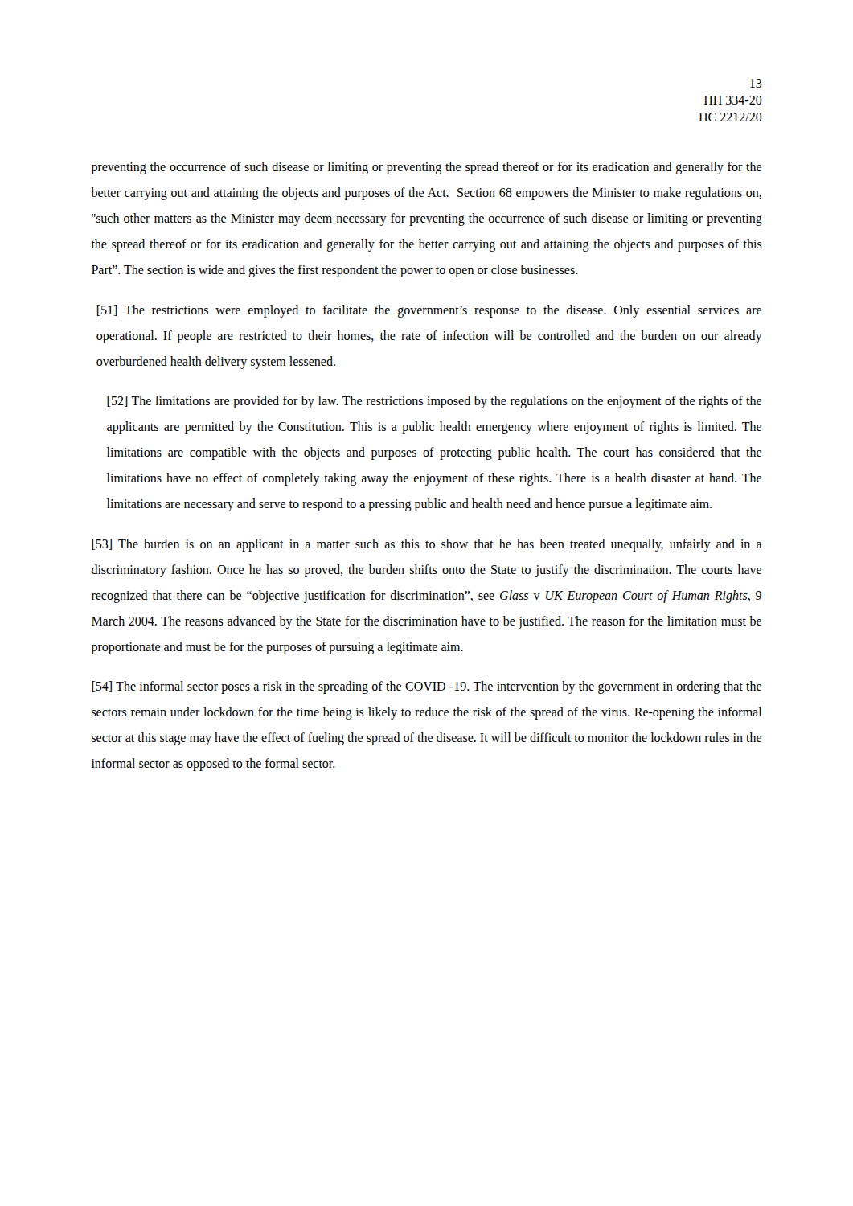13
HH 334-20
HC 2212/20
preventing the occurrence of such disease or limiting or preventing the spread thereof or for its eradication and generally for the better carrying out and attaining the objects and purposes of the Act. Section 68 empowers the Minister to make regulations on, ''such other matters as the Minister may deem necessary for preventing the occurrence of such disease or limiting or preventing the spread thereof or for its eradication and generally for the better carrying out and attaining the objects and purposes of this Part”. The section is wide and gives the first respondent the power to open or close businesses.
[51] The restrictions were employed to facilitate the government’s response to the disease. Only essential services are operational. If people are restricted to their homes, the rate of infection will be controlled and the burden on our already overburdened health delivery system lessened.
[52] The limitations are provided for by law. The restrictions imposed by the regulations on the enjoyment of the rights of the applicants are permitted by the Constitution. This is a public health emergency where enjoyment of rights is limited. The limitations are compatible with the objects and purposes of protecting public health. The court has considered that the limitations have no effect of completely taking away the enjoyment of these rights. There is a health disaster at hand. The limitations are necessary and serve to respond to a pressing public and health need and hence pursue a legitimate aim.
[53] The burden is on an applicant in a matter such as this to show that he has been treated unequally, unfairly and in a discriminatory fashion. Once he has so proved, the burden shifts onto the State to justify the discrimination. The courts have recognized that there can be “objective justification for discrimination”, see Glass v UK European Court of Human Rights, 9 March 2004. The reasons advanced by the State for the discrimination have to be justified. The reason for the limitation must be proportionate and must be for the purposes of pursuing a legitimate aim.
[54] The informal sector poses a risk in the spreading of the COVID -19. The intervention by the government in ordering that the sectors remain under lockdown for the time being is likely to reduce the risk of the spread of the virus. Re-opening the informal sector at this stage may have the effect of fueling the spread of the disease. It will be difficult to monitor the lockdown rules in the informal sector as opposed to the formal sector.